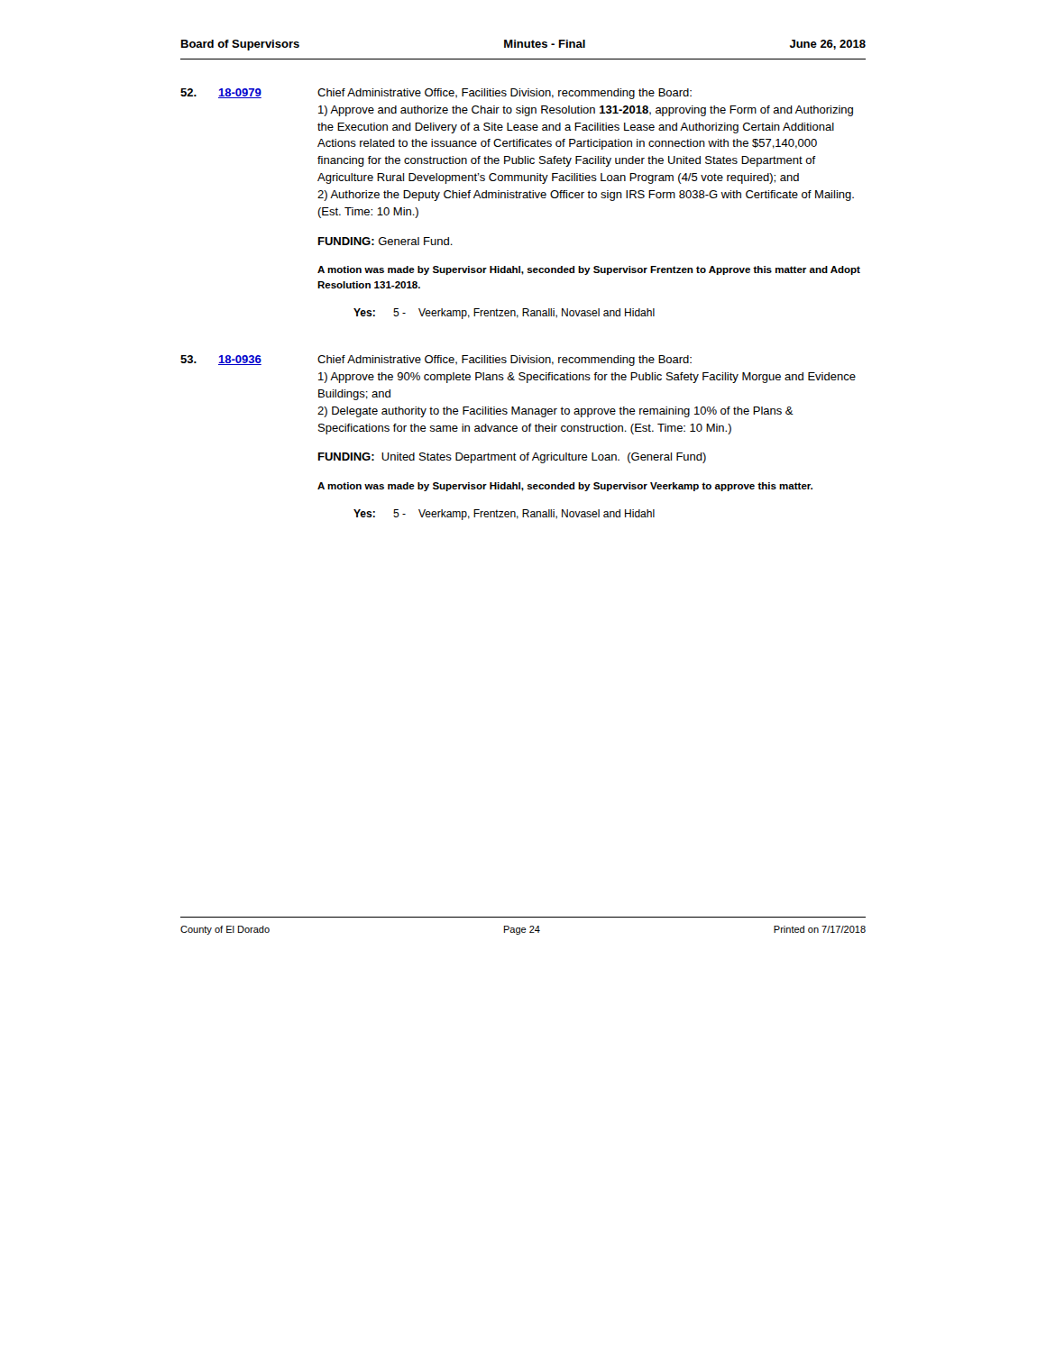Board of Supervisors
Minutes - Final
June 26, 2018
52.
18-0979
Chief Administrative Office, Facilities Division, recommending the Board:
1) Approve and authorize the Chair to sign Resolution 131-2018, approving the Form of and Authorizing the Execution and Delivery of a Site Lease and a Facilities Lease and Authorizing Certain Additional Actions related to the issuance of Certificates of Participation in connection with the $57,140,000 financing for the construction of the Public Safety Facility under the United States Department of Agriculture Rural Development’s Community Facilities Loan Program (4/5 vote required); and
2) Authorize the Deputy Chief Administrative Officer to sign IRS Form 8038-G with Certificate of Mailing. (Est. Time: 10 Min.)
FUNDING: General Fund.
A motion was made by Supervisor Hidahl, seconded by Supervisor Frentzen to Approve this matter and Adopt Resolution 131-2018.
Yes:
5 -
Veerkamp, Frentzen, Ranalli, Novasel and Hidahl
53.
18-0936
Chief Administrative Office, Facilities Division, recommending the Board:
1) Approve the 90% complete Plans & Specifications for the Public Safety Facility Morgue and Evidence Buildings; and
2) Delegate authority to the Facilities Manager to approve the remaining 10% of the Plans & Specifications for the same in advance of their construction. (Est. Time: 10 Min.)
FUNDING: United States Department of Agriculture Loan. (General Fund)
A motion was made by Supervisor Hidahl, seconded by Supervisor Veerkamp to approve this matter.
Yes:
5 -
Veerkamp, Frentzen, Ranalli, Novasel and Hidahl
County of El Dorado
Page 24
Printed on 7/17/2018